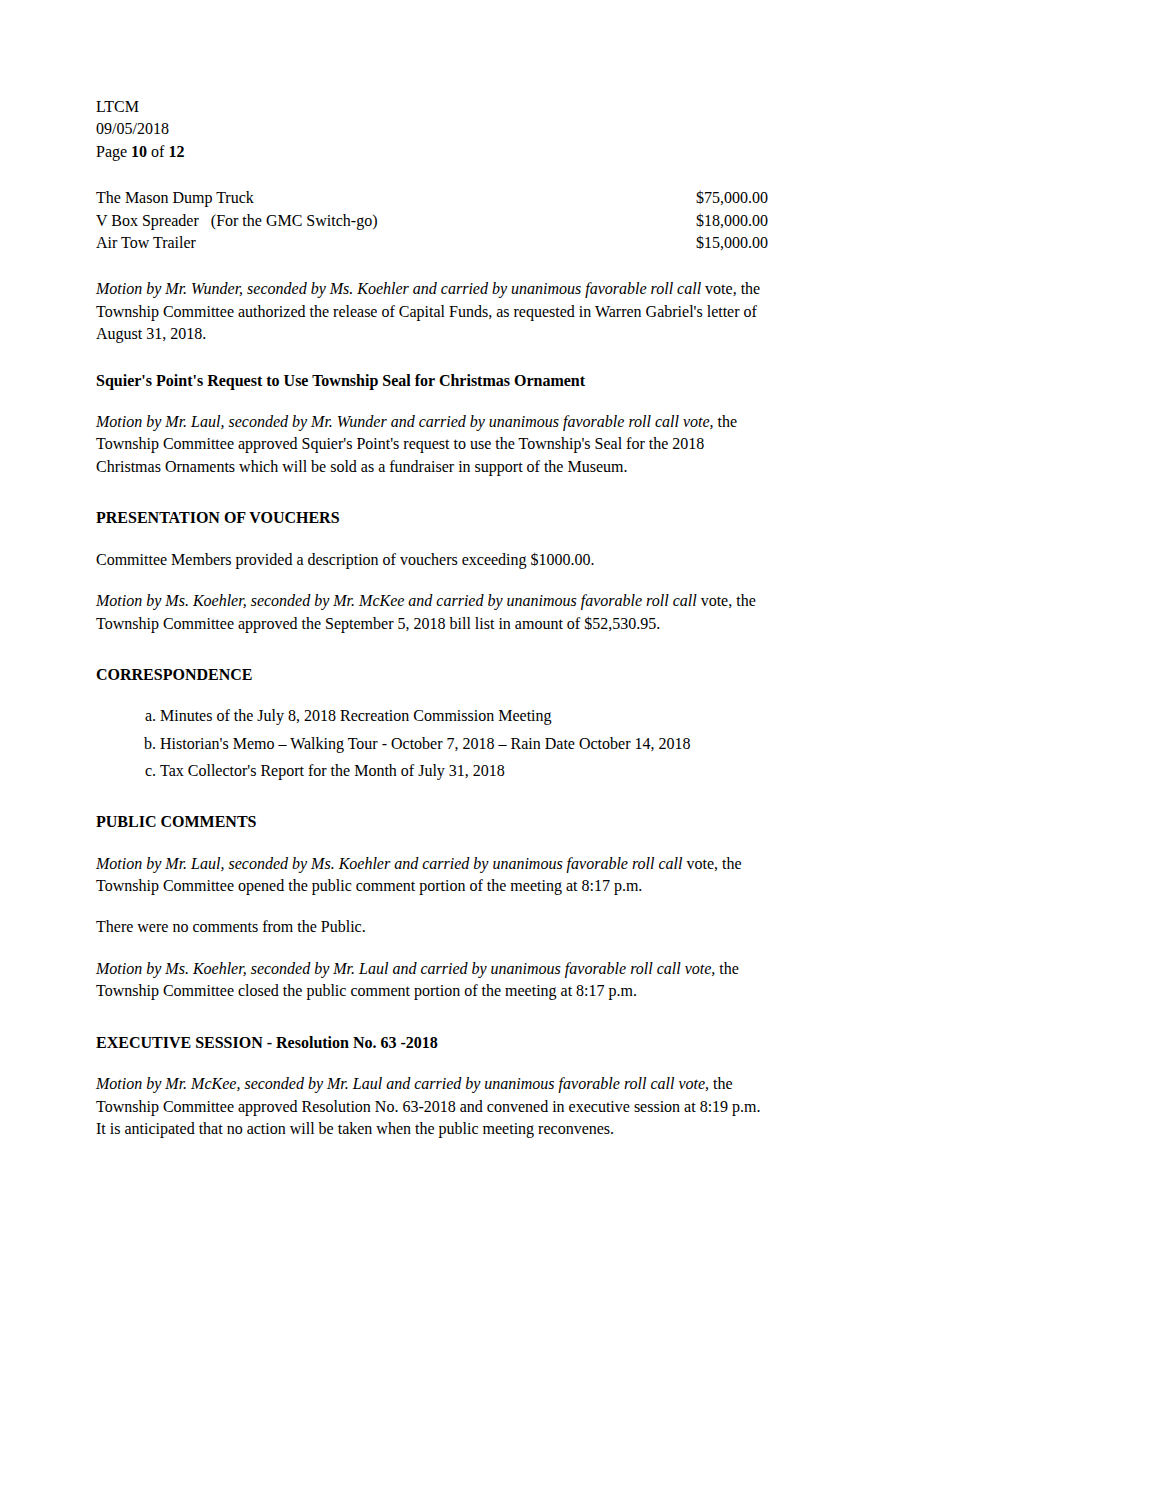LTCM
09/05/2018
Page 10 of 12
The Mason Dump Truck $75,000.00
V Box Spreader (For the GMC Switch-go) $18,000.00
Air Tow Trailer $15,000.00
Motion by Mr. Wunder, seconded by Ms. Koehler and carried by unanimous favorable roll call vote, the Township Committee authorized the release of Capital Funds, as requested in Warren Gabriel's letter of August 31, 2018.
Squier's Point's Request to Use Township Seal for Christmas Ornament
Motion by Mr. Laul, seconded by Mr. Wunder and carried by unanimous favorable roll call vote, the Township Committee approved Squier's Point's request to use the Township's Seal for the 2018 Christmas Ornaments which will be sold as a fundraiser in support of the Museum.
PRESENTATION OF VOUCHERS
Committee Members provided a description of vouchers exceeding $1000.00.
Motion by Ms. Koehler, seconded by Mr. McKee and carried by unanimous favorable roll call vote, the Township Committee approved the September 5, 2018 bill list in amount of $52,530.95.
CORRESPONDENCE
Minutes of the July 8, 2018 Recreation Commission Meeting
Historian's Memo – Walking Tour - October 7, 2018 – Rain Date October 14, 2018
Tax Collector's Report for the Month of July 31, 2018
PUBLIC COMMENTS
Motion by Mr. Laul, seconded by Ms. Koehler and carried by unanimous favorable roll call vote, the Township Committee opened the public comment portion of the meeting at 8:17 p.m.
There were no comments from the Public.
Motion by Ms. Koehler, seconded by Mr. Laul and carried by unanimous favorable roll call vote, the Township Committee closed the public comment portion of the meeting at 8:17 p.m.
EXECUTIVE SESSION - Resolution No. 63 -2018
Motion by Mr. McKee, seconded by Mr. Laul and carried by unanimous favorable roll call vote, the Township Committee approved Resolution No. 63-2018 and convened in executive session at 8:19 p.m. It is anticipated that no action will be taken when the public meeting reconvenes.